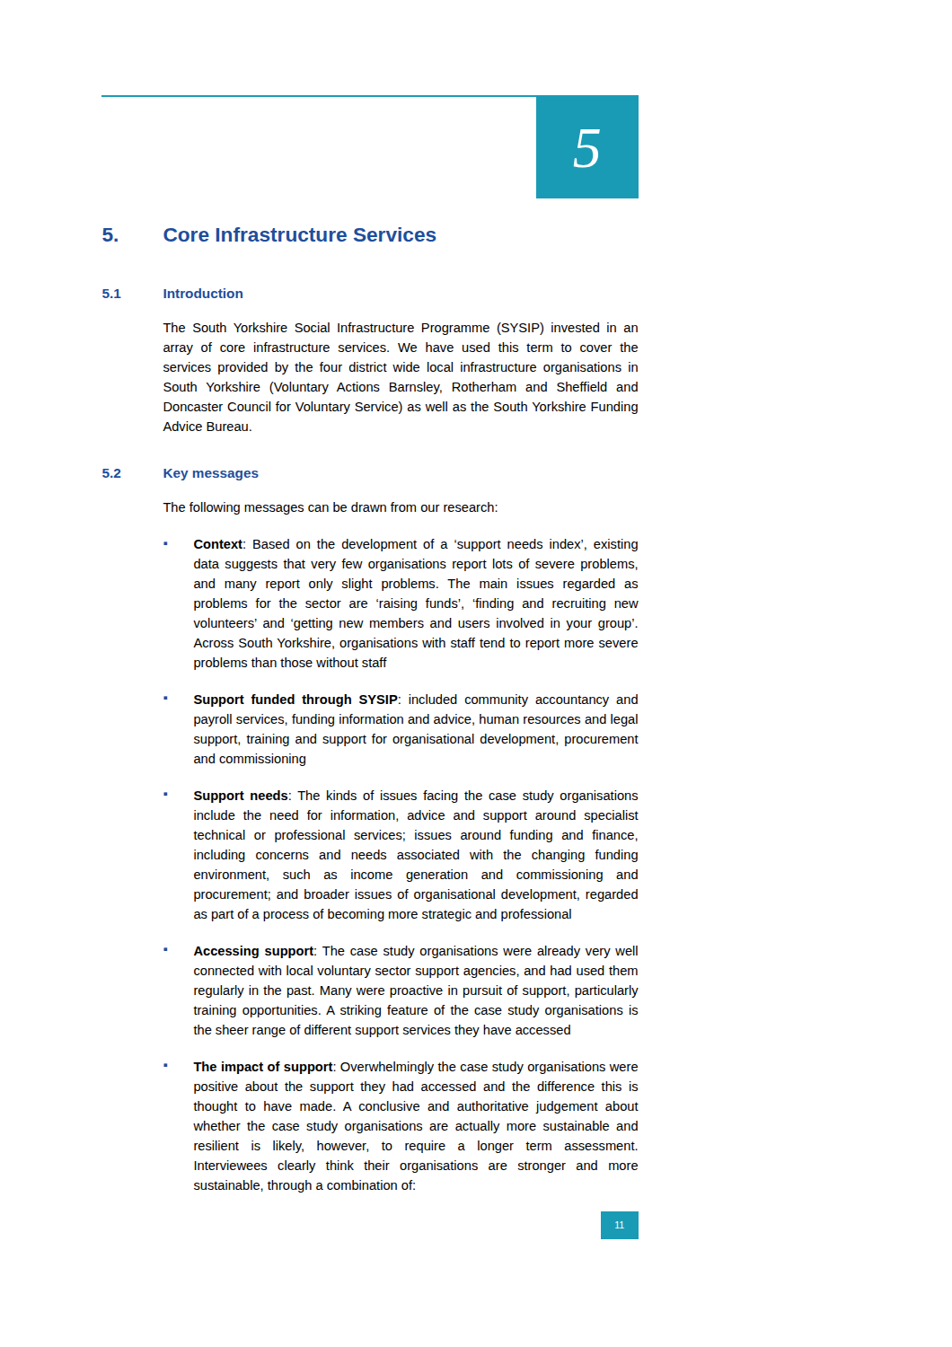5
5. Core Infrastructure Services
5.1 Introduction
The South Yorkshire Social Infrastructure Programme (SYSIP) invested in an array of core infrastructure services. We have used this term to cover the services provided by the four district wide local infrastructure organisations in South Yorkshire (Voluntary Actions Barnsley, Rotherham and Sheffield and Doncaster Council for Voluntary Service) as well as the South Yorkshire Funding Advice Bureau.
5.2 Key messages
The following messages can be drawn from our research:
Context: Based on the development of a ‘support needs index’, existing data suggests that very few organisations report lots of severe problems, and many report only slight problems. The main issues regarded as problems for the sector are ‘raising funds’, ‘finding and recruiting new volunteers’ and ‘getting new members and users involved in your group’. Across South Yorkshire, organisations with staff tend to report more severe problems than those without staff
Support funded through SYSIP: included community accountancy and payroll services, funding information and advice, human resources and legal support, training and support for organisational development, procurement and commissioning
Support needs: The kinds of issues facing the case study organisations include the need for information, advice and support around specialist technical or professional services; issues around funding and finance, including concerns and needs associated with the changing funding environment, such as income generation and commissioning and procurement; and broader issues of organisational development, regarded as part of a process of becoming more strategic and professional
Accessing support: The case study organisations were already very well connected with local voluntary sector support agencies, and had used them regularly in the past. Many were proactive in pursuit of support, particularly training opportunities. A striking feature of the case study organisations is the sheer range of different support services they have accessed
The impact of support: Overwhelmingly the case study organisations were positive about the support they had accessed and the difference this is thought to have made. A conclusive and authoritative judgement about whether the case study organisations are actually more sustainable and resilient is likely, however, to require a longer term assessment. Interviewees clearly think their organisations are stronger and more sustainable, through a combination of:
11